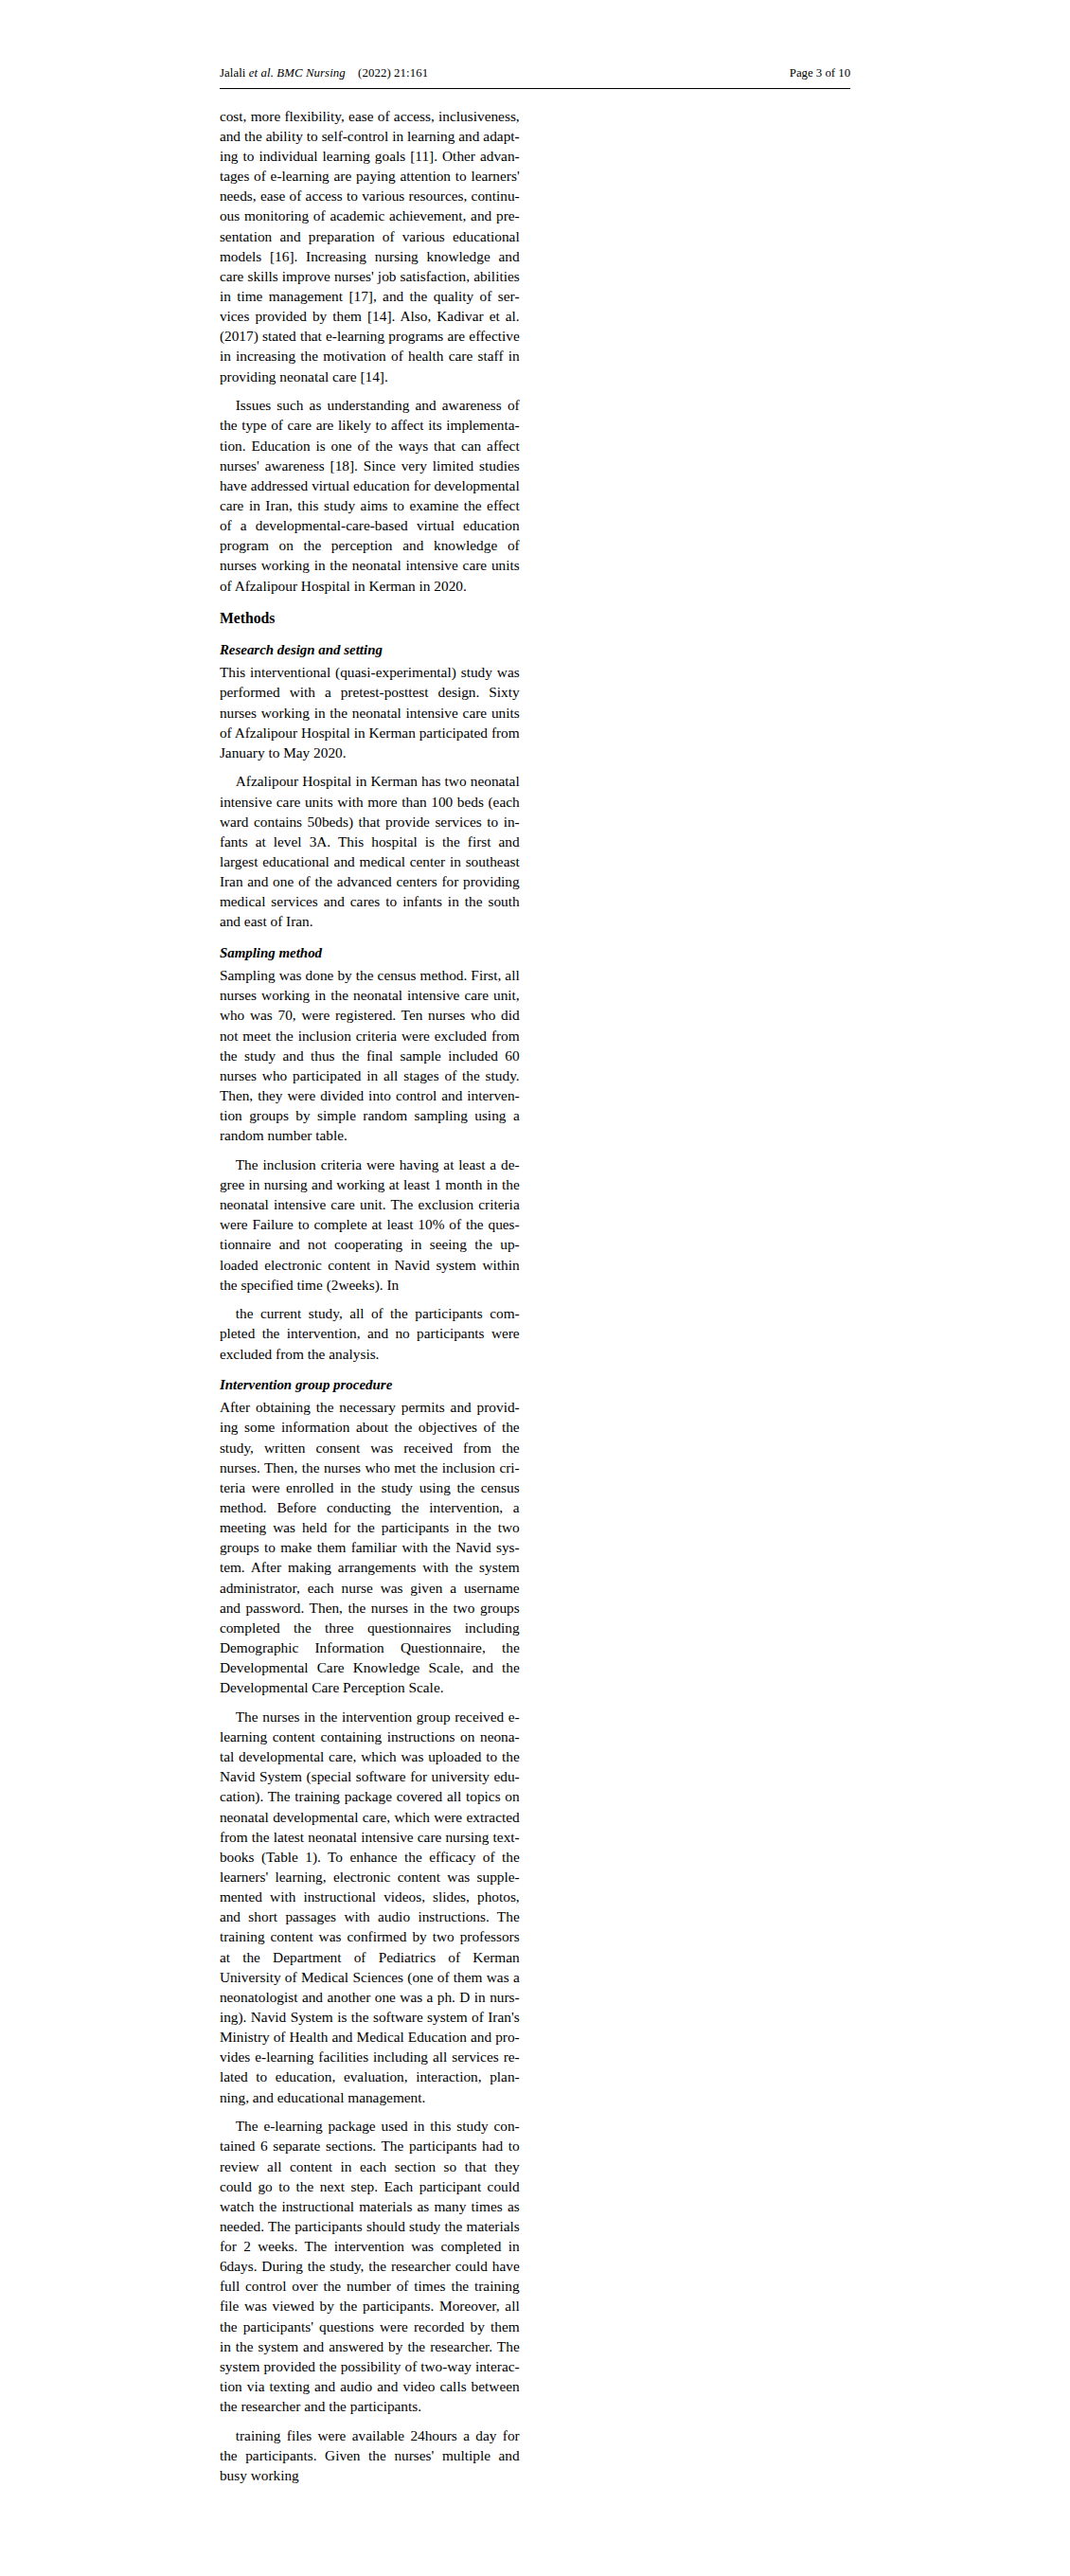Jalali et al. BMC Nursing (2022) 21:161
Page 3 of 10
cost, more flexibility, ease of access, inclusiveness, and the ability to self-control in learning and adapting to individual learning goals [11]. Other advantages of e-learning are paying attention to learners' needs, ease of access to various resources, continuous monitoring of academic achievement, and presentation and preparation of various educational models [16]. Increasing nursing knowledge and care skills improve nurses' job satisfaction, abilities in time management [17], and the quality of services provided by them [14]. Also, Kadivar et al. (2017) stated that e-learning programs are effective in increasing the motivation of health care staff in providing neonatal care [14].
Issues such as understanding and awareness of the type of care are likely to affect its implementation. Education is one of the ways that can affect nurses' awareness [18]. Since very limited studies have addressed virtual education for developmental care in Iran, this study aims to examine the effect of a developmental-care-based virtual education program on the perception and knowledge of nurses working in the neonatal intensive care units of Afzalipour Hospital in Kerman in 2020.
Methods
Research design and setting
This interventional (quasi-experimental) study was performed with a pretest-posttest design. Sixty nurses working in the neonatal intensive care units of Afzalipour Hospital in Kerman participated from January to May 2020.
Afzalipour Hospital in Kerman has two neonatal intensive care units with more than 100 beds (each ward contains 50beds) that provide services to infants at level 3A. This hospital is the first and largest educational and medical center in southeast Iran and one of the advanced centers for providing medical services and cares to infants in the south and east of Iran.
Sampling method
Sampling was done by the census method. First, all nurses working in the neonatal intensive care unit, who was 70, were registered. Ten nurses who did not meet the inclusion criteria were excluded from the study and thus the final sample included 60 nurses who participated in all stages of the study. Then, they were divided into control and intervention groups by simple random sampling using a random number table.
The inclusion criteria were having at least a degree in nursing and working at least 1 month in the neonatal intensive care unit. The exclusion criteria were Failure to complete at least 10% of the questionnaire and not cooperating in seeing the uploaded electronic content in Navid system within the specified time (2weeks). In
the current study, all of the participants completed the intervention, and no participants were excluded from the analysis.
Intervention group procedure
After obtaining the necessary permits and providing some information about the objectives of the study, written consent was received from the nurses. Then, the nurses who met the inclusion criteria were enrolled in the study using the census method. Before conducting the intervention, a meeting was held for the participants in the two groups to make them familiar with the Navid system. After making arrangements with the system administrator, each nurse was given a username and password. Then, the nurses in the two groups completed the three questionnaires including Demographic Information Questionnaire, the Developmental Care Knowledge Scale, and the Developmental Care Perception Scale.
The nurses in the intervention group received e-learning content containing instructions on neonatal developmental care, which was uploaded to the Navid System (special software for university education). The training package covered all topics on neonatal developmental care, which were extracted from the latest neonatal intensive care nursing textbooks (Table 1). To enhance the efficacy of the learners' learning, electronic content was supplemented with instructional videos, slides, photos, and short passages with audio instructions. The training content was confirmed by two professors at the Department of Pediatrics of Kerman University of Medical Sciences (one of them was a neonatologist and another one was a ph. D in nursing). Navid System is the software system of Iran's Ministry of Health and Medical Education and provides e-learning facilities including all services related to education, evaluation, interaction, planning, and educational management.
The e-learning package used in this study contained 6 separate sections. The participants had to review all content in each section so that they could go to the next step. Each participant could watch the instructional materials as many times as needed. The participants should study the materials for 2 weeks. The intervention was completed in 6days. During the study, the researcher could have full control over the number of times the training file was viewed by the participants. Moreover, all the participants' questions were recorded by them in the system and answered by the researcher. The system provided the possibility of two-way interaction via texting and audio and video calls between the researcher and the participants.
training files were available 24hours a day for the participants. Given the nurses' multiple and busy working